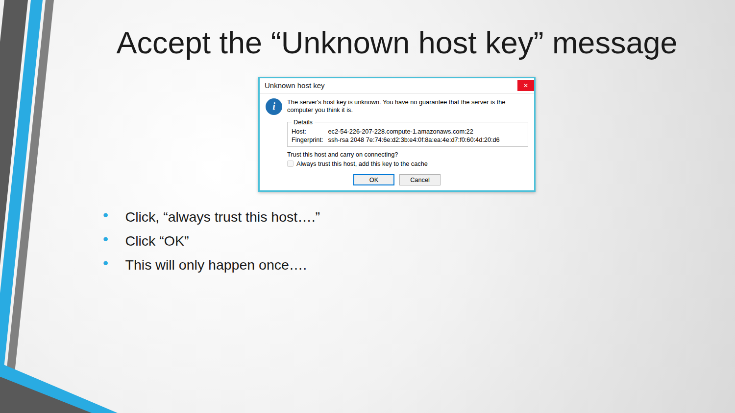Accept the “Unknown host key” message
Unknown host key ✕
i
The server's host key is unknown. You have no guarantee that the server is the computer you think it is.
Details
Host: ec2-54-226-207-228.compute-1.amazonaws.com:22 Fingerprint: ssh-rsa 2048 7e:74:6e:d2:3b:e4:0f:8a:ea:4e:d7:f0:60:4d:20:d6
Trust this host and carry on connecting?
Always trust this host, add this key to the cache
OK Cancel
Click, “always trust this host….”
Click “OK”
This will only happen once….